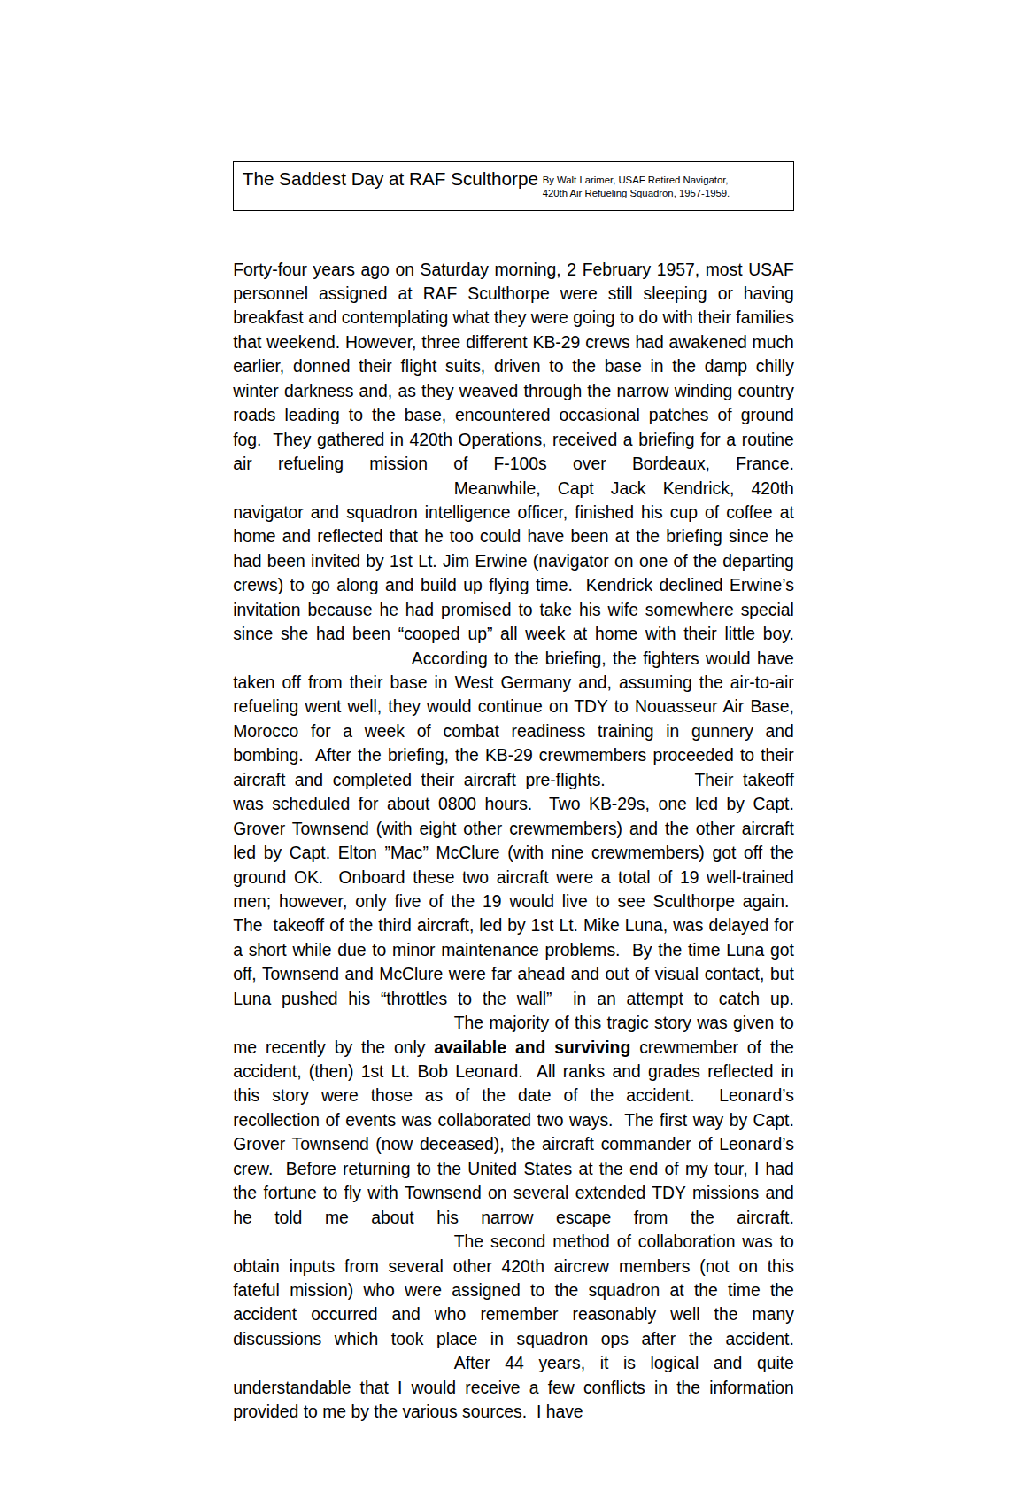The Saddest Day at RAF Sculthorpe
By Walt Larimer, USAF Retired Navigator,
420th Air Refueling Squadron, 1957-1959.
Forty-four years ago on Saturday morning, 2 February 1957, most USAF personnel assigned at RAF Sculthorpe were still sleeping or having breakfast and contemplating what they were going to do with their families that weekend. However, three different KB-29 crews had awakened much earlier, donned their flight suits, driven to the base in the damp chilly winter darkness and, as they weaved through the narrow winding country roads leading to the base, encountered occasional patches of ground fog. They gathered in 420th Operations, received a briefing for a routine air refueling mission of F-100s over Bordeaux, France. Meanwhile, Capt Jack Kendrick, 420th navigator and squadron intelligence officer, finished his cup of coffee at home and reflected that he too could have been at the briefing since he had been invited by 1st Lt. Jim Erwine (navigator on one of the departing crews) to go along and build up flying time. Kendrick declined Erwine’s invitation because he had promised to take his wife somewhere special since she had been “cooped up” all week at home with their little boy. According to the briefing, the fighters would have taken off from their base in West Germany and, assuming the air-to-air refueling went well, they would continue on TDY to Nouasseur Air Base, Morocco for a week of combat readiness training in gunnery and bombing. After the briefing, the KB-29 crewmembers proceeded to their aircraft and completed their aircraft pre-flights. Their takeoff was scheduled for about 0800 hours. Two KB-29s, one led by Capt. Grover Townsend (with eight other crewmembers) and the other aircraft led by Capt. Elton ”Mac” McClure (with nine crewmembers) got off the ground OK. Onboard these two aircraft were a total of 19 well-trained men; however, only five of the 19 would live to see Sculthorpe again. The takeoff of the third aircraft, led by 1st Lt. Mike Luna, was delayed for a short while due to minor maintenance problems. By the time Luna got off, Townsend and McClure were far ahead and out of visual contact, but Luna pushed his “throttles to the wall” in an attempt to catch up. The majority of this tragic story was given to me recently by the only available and surviving crewmember of the accident, (then) 1st Lt. Bob Leonard. All ranks and grades reflected in this story were those as of the date of the accident. Leonard’s recollection of events was collaborated two ways. The first way by Capt. Grover Townsend (now deceased), the aircraft commander of Leonard’s crew. Before returning to the United States at the end of my tour, I had the fortune to fly with Townsend on several extended TDY missions and he told me about his narrow escape from the aircraft. The second method of collaboration was to obtain inputs from several other 420th aircrew members (not on this fateful mission) who were assigned to the squadron at the time the accident occurred and who remember reasonably well the many discussions which took place in squadron ops after the accident. After 44 years, it is logical and quite understandable that I would receive a few conflicts in the information provided to me by the various sources. I have